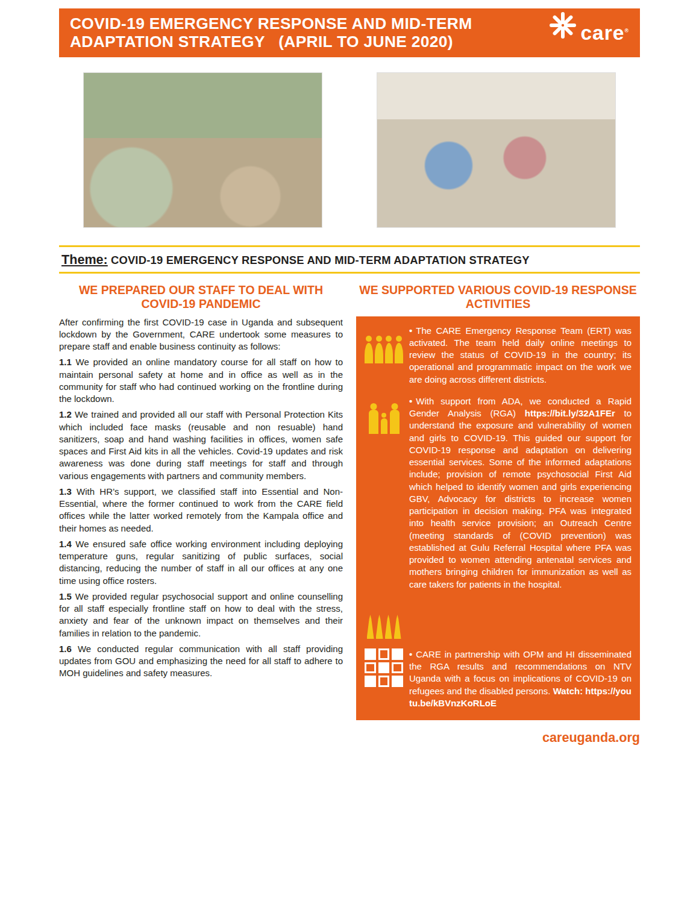COVID-19 Emergency Response and Mid-Term
Adaptation Strategy (April to June 2020)
care®
A CARE staff member wearing a mask and gloves hands a bag of relief items to a woman outdoors, with sacks of supplies stacked nearby.
A group of community members, including women and children, seated and standing with sacks of bean seed inside a CARE office.
Theme: COVID-19 Emergency Response and Mid-Term Adaptation Strategy
We prepared our staff to deal with COVID-19 pandemic
After confirming the first COVID-19 case in Uganda and subsequent lockdown by the Government, CARE undertook some measures to prepare staff and enable business continuity as follows:
1.1 We provided an online mandatory course for all staff on how to maintain personal safety at home and in office as well as in the community for staff who had continued working on the frontline during the lockdown.
1.2 We trained and provided all our staff with Personal Protection Kits which included face masks (reusable and non resuable) hand sanitizers, soap and hand washing facilities in offices, women safe spaces and First Aid kits in all the vehicles. Covid-19 updates and risk awareness was done during staff meetings for staff and through various engagements with partners and community members.
1.3 With HR’s support, we classified staff into Essential and Non-Essential, where the former continued to work from the CARE field offices while the latter worked remotely from the Kampala office and their homes as needed.
1.4 We ensured safe office working environment including deploying temperature guns, regular sanitizing of public surfaces, social distancing, reducing the number of staff in all our offices at any one time using office rosters.
1.5 We provided regular psychosocial support and online counselling for all staff especially frontline staff on how to deal with the stress, anxiety and fear of the unknown impact on themselves and their families in relation to the pandemic.
1.6 We conducted regular communication with all staff providing updates from GOU and emphasizing the need for all staff to adhere to MOH guidelines and safety measures.
We supported various COVID-19 response activities
The CARE Emergency Response Team (ERT) was activated. The team held daily online meetings to review the status of COVID-19 in the country; its operational and programmatic impact on the work we are doing across different districts.
With support from ADA, we conducted a Rapid Gender Analysis (RGA) https://bit.ly/32A1FEr to understand the exposure and vulnerability of women and girls to COVID-19. This guided our support for COVID-19 response and adaptation on delivering essential services. Some of the informed adaptations include; provision of remote psychosocial First Aid which helped to identify women and girls experiencing GBV, Advocacy for districts to increase women participation in decision making. PFA was integrated into health service provision; an Outreach Centre (meeting standards of (COVID prevention) was established at Gulu Referral Hospital where PFA was provided to women attending antenatal services and mothers bringing children for immunization as well as care takers for patients in the hospital.
spacer
CARE in partnership with OPM and HI disseminated the RGA results and recommendations on NTV Uganda with a focus on implications of COVID-19 on refugees and the disabled persons. Watch: https://youtu.be/kBVnzKoRLoE
careuganda.org